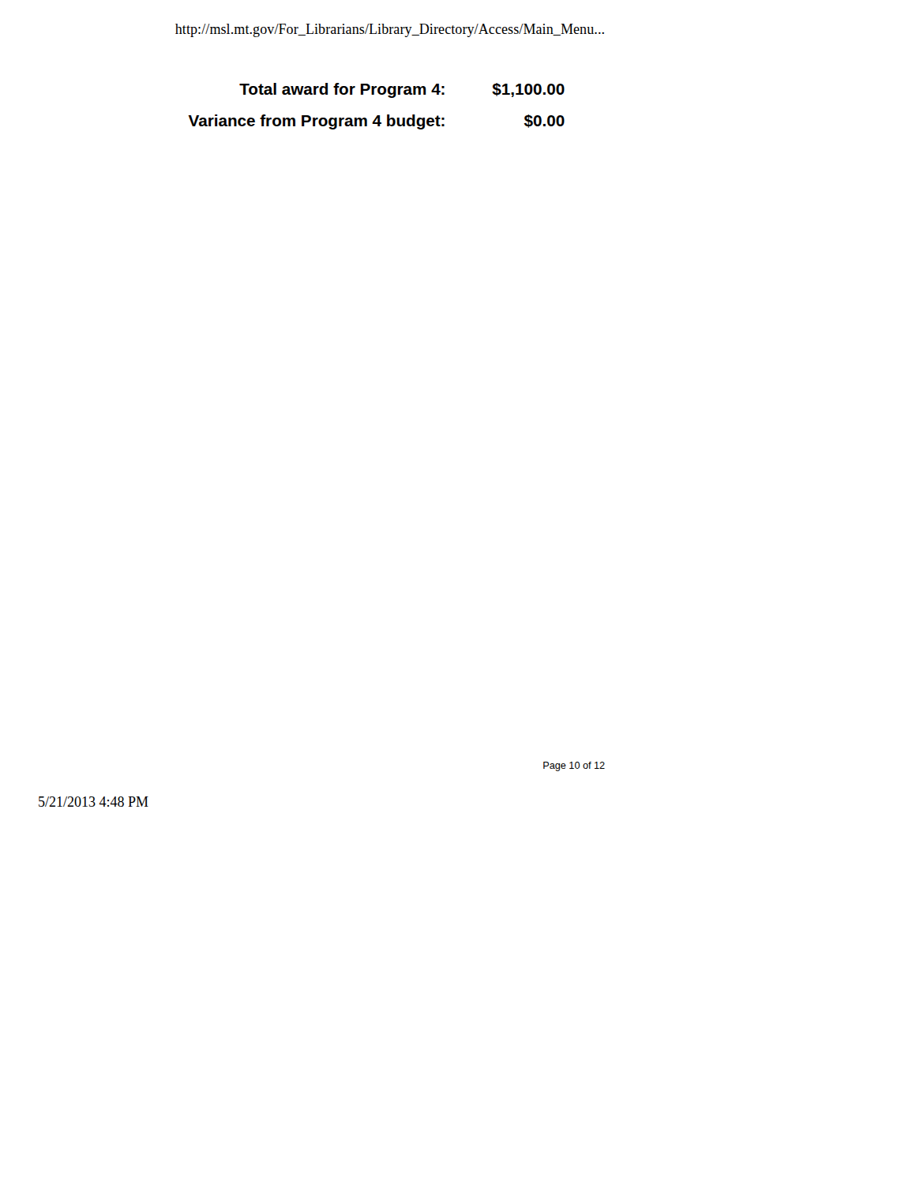http://msl.mt.gov/For_Librarians/Library_Directory/Access/Main_Menu...
| Total award for Program 4: | $1,100.00 |
| Variance from Program 4 budget: | $0.00 |
Page 10 of 12
5/21/2013 4:48 PM